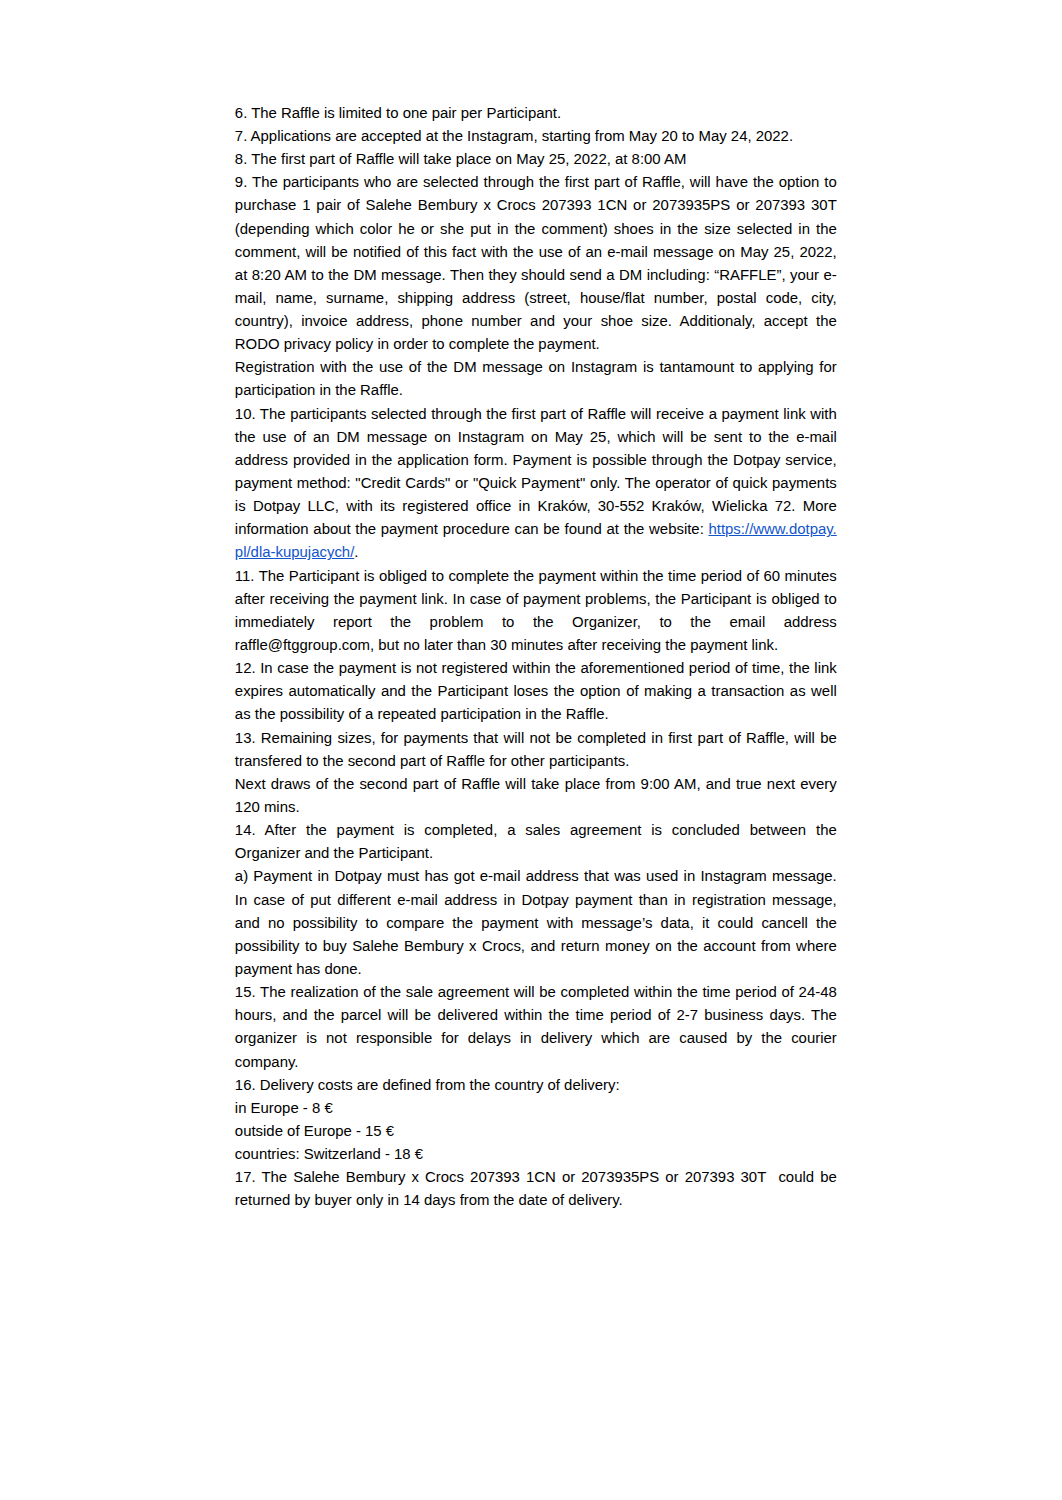6. The Raffle is limited to one pair per Participant.
7. Applications are accepted at the Instagram, starting from May 20 to May 24, 2022.
8. The first part of Raffle will take place on May 25, 2022, at 8:00 AM
9. The participants who are selected through the first part of Raffle, will have the option to purchase 1 pair of Salehe Bembury x Crocs 207393 1CN or 2073935PS or 207393 30T (depending which color he or she put in the comment) shoes in the size selected in the comment, will be notified of this fact with the use of an e-mail message on May 25, 2022, at 8:20 AM to the DM message. Then they should send a DM including: “RAFFLE”, your e-mail, name, surname, shipping address (street, house/flat number, postal code, city, country), invoice address, phone number and your shoe size. Additionaly, accept the RODO privacy policy in order to complete the payment.
Registration with the use of the DM message on Instagram is tantamount to applying for participation in the Raffle.
10. The participants selected through the first part of Raffle will receive a payment link with the use of an DM message on Instagram on May 25, which will be sent to the e-mail address provided in the application form. Payment is possible through the Dotpay service, payment method: "Credit Cards" or "Quick Payment" only. The operator of quick payments is Dotpay LLC, with its registered office in Kraków, 30-552 Kraków, Wielicka 72. More information about the payment procedure can be found at the website: https://www.dotpay.pl/dla-kupujacych/.
11. The Participant is obliged to complete the payment within the time period of 60 minutes after receiving the payment link. In case of payment problems, the Participant is obliged to immediately report the problem to the Organizer, to the email address raffle@ftggroup.com, but no later than 30 minutes after receiving the payment link.
12. In case the payment is not registered within the aforementioned period of time, the link expires automatically and the Participant loses the option of making a transaction as well as the possibility of a repeated participation in the Raffle.
13. Remaining sizes, for payments that will not be completed in first part of Raffle, will be transfered to the second part of Raffle for other participants.
Next draws of the second part of Raffle will take place from 9:00 AM, and true next every 120 mins.
14. After the payment is completed, a sales agreement is concluded between the Organizer and the Participant.
a) Payment in Dotpay must has got e-mail address that was used in Instagram message. In case of put different e-mail address in Dotpay payment than in registration message, and no possibility to compare the payment with message’s data, it could cancell the possibility to buy Salehe Bembury x Crocs, and return money on the account from where payment has done.
15. The realization of the sale agreement will be completed within the time period of 24-48 hours, and the parcel will be delivered within the time period of 2-7 business days. The organizer is not responsible for delays in delivery which are caused by the courier company.
16. Delivery costs are defined from the country of delivery:
in Europe - 8 €
outside of Europe - 15 €
countries: Switzerland - 18 €
17. The Salehe Bembury x Crocs 207393 1CN or 2073935PS or 207393 30T could be returned by buyer only in 14 days from the date of delivery.